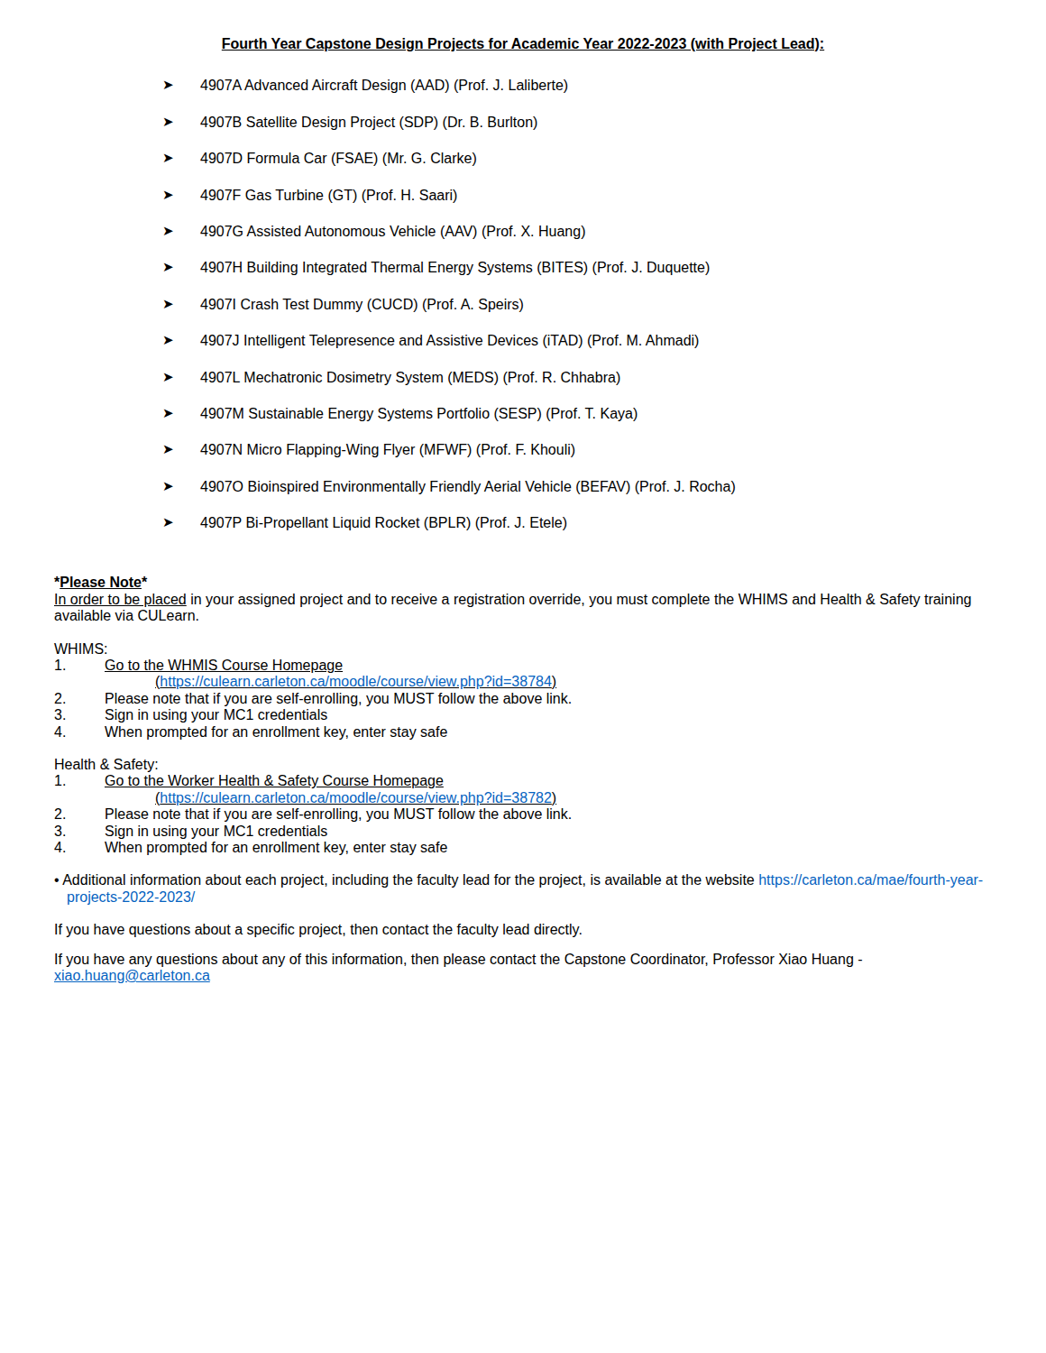Fourth Year Capstone Design Projects for Academic Year 2022-2023 (with Project Lead):
4907A Advanced Aircraft Design (AAD) (Prof. J. Laliberte)
4907B Satellite Design Project (SDP) (Dr. B. Burlton)
4907D Formula Car (FSAE) (Mr. G. Clarke)
4907F Gas Turbine (GT) (Prof. H. Saari)
4907G Assisted Autonomous Vehicle (AAV) (Prof. X. Huang)
4907H Building Integrated Thermal Energy Systems (BITES) (Prof. J. Duquette)
4907I Crash Test Dummy (CUCD) (Prof. A. Speirs)
4907J Intelligent Telepresence and Assistive Devices (iTAD) (Prof. M. Ahmadi)
4907L Mechatronic Dosimetry System (MEDS) (Prof. R. Chhabra)
4907M Sustainable Energy Systems Portfolio (SESP) (Prof. T. Kaya)
4907N Micro Flapping-Wing Flyer (MFWF) (Prof. F. Khouli)
4907O Bioinspired Environmentally Friendly Aerial Vehicle (BEFAV) (Prof. J. Rocha)
4907P Bi-Propellant Liquid Rocket (BPLR) (Prof. J. Etele)
*Please Note*
In order to be placed in your assigned project and to receive a registration override, you must complete the WHIMS and Health & Safety training available via CULearn.
WHIMS:
Go to the WHMIS Course Homepage (https://culearn.carleton.ca/moodle/course/view.php?id=38784)
Please note that if you are self-enrolling, you MUST follow the above link.
Sign in using your MC1 credentials
When prompted for an enrollment key, enter stay safe
Health & Safety:
Go to the Worker Health & Safety Course Homepage (https://culearn.carleton.ca/moodle/course/view.php?id=38782)
Please note that if you are self-enrolling, you MUST follow the above link.
Sign in using your MC1 credentials
When prompted for an enrollment key, enter stay safe
• Additional information about each project, including the faculty lead for the project, is available at the website https://carleton.ca/mae/fourth-year-projects-2022-2023/
If you have questions about a specific project, then contact the faculty lead directly.
If you have any questions about any of this information, then please contact the Capstone Coordinator, Professor Xiao Huang - xiao.huang@carleton.ca